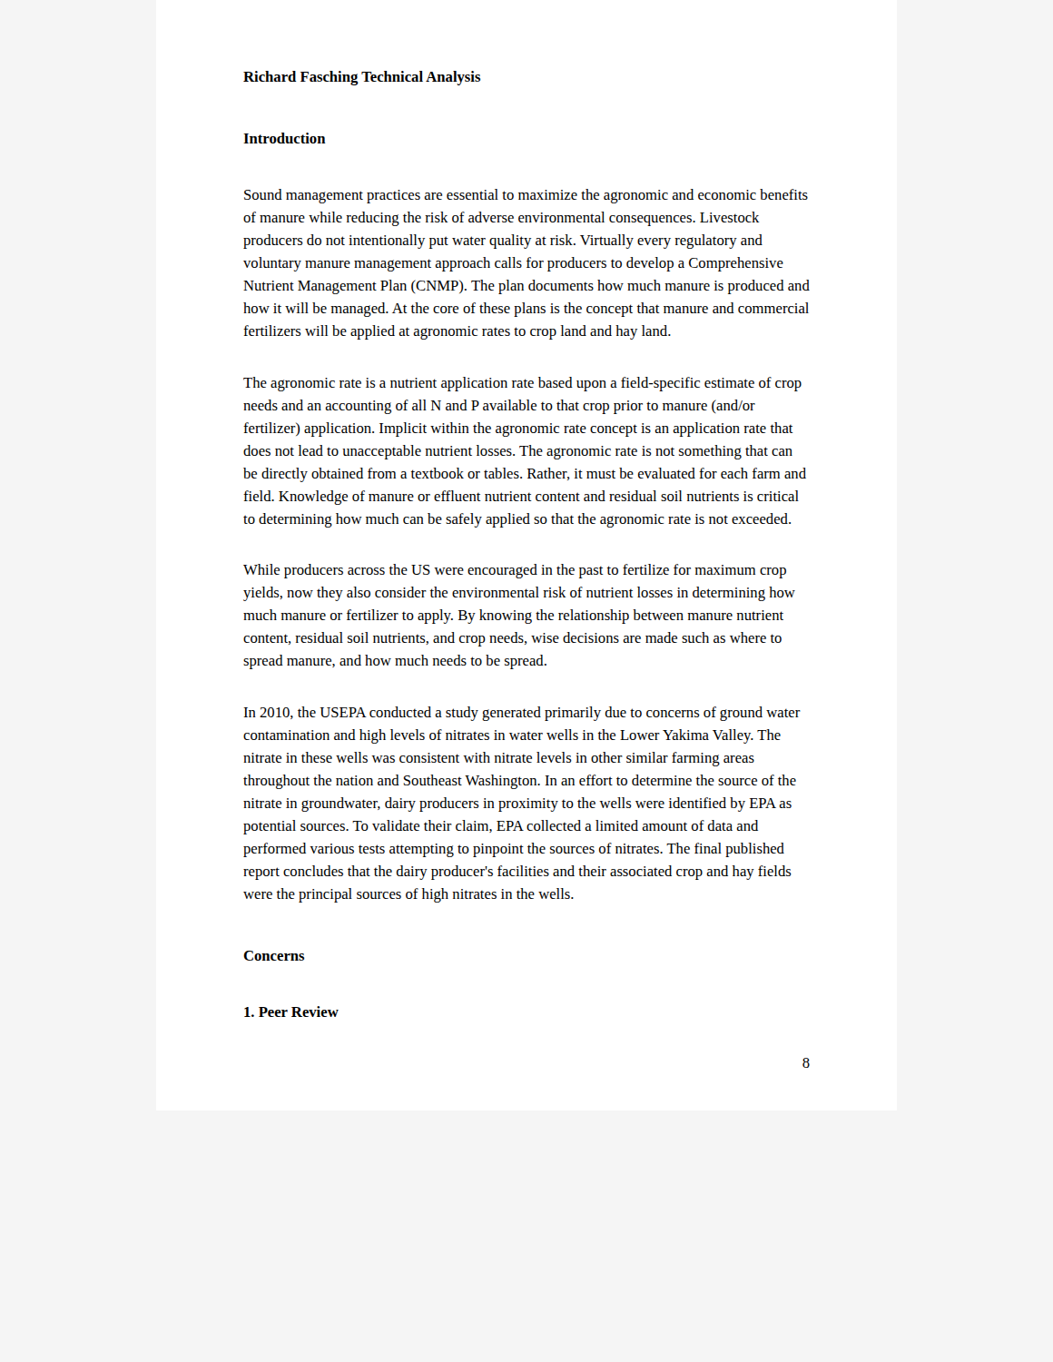Richard Fasching Technical Analysis
Introduction
Sound management practices are essential to maximize the agronomic and economic benefits of manure while reducing the risk of adverse environmental consequences. Livestock producers do not intentionally put water quality at risk. Virtually every regulatory and voluntary manure management approach calls for producers to develop a Comprehensive Nutrient Management Plan (CNMP). The plan documents how much manure is produced and how it will be managed. At the core of these plans is the concept that manure and commercial fertilizers will be applied at agronomic rates to crop land and hay land.
The agronomic rate is a nutrient application rate based upon a field-specific estimate of crop needs and an accounting of all N and P available to that crop prior to manure (and/or fertilizer) application. Implicit within the agronomic rate concept is an application rate that does not lead to unacceptable nutrient losses. The agronomic rate is not something that can be directly obtained from a textbook or tables. Rather, it must be evaluated for each farm and field. Knowledge of manure or effluent nutrient content and residual soil nutrients is critical to determining how much can be safely applied so that the agronomic rate is not exceeded.
While producers across the US were encouraged in the past to fertilize for maximum crop yields, now they also consider the environmental risk of nutrient losses in determining how much manure or fertilizer to apply. By knowing the relationship between manure nutrient content, residual soil nutrients, and crop needs, wise decisions are made such as where to spread manure, and how much needs to be spread.
In 2010, the USEPA conducted a study generated primarily due to concerns of ground water contamination and high levels of nitrates in water wells in the Lower Yakima Valley. The nitrate in these wells was consistent with nitrate levels in other similar farming areas throughout the nation and Southeast Washington. In an effort to determine the source of the nitrate in groundwater, dairy producers in proximity to the wells were identified by EPA as potential sources. To validate their claim, EPA collected a limited amount of data and performed various tests attempting to pinpoint the sources of nitrates. The final published report concludes that the dairy producer's facilities and their associated crop and hay fields were the principal sources of high nitrates in the wells.
Concerns
1. Peer Review
8